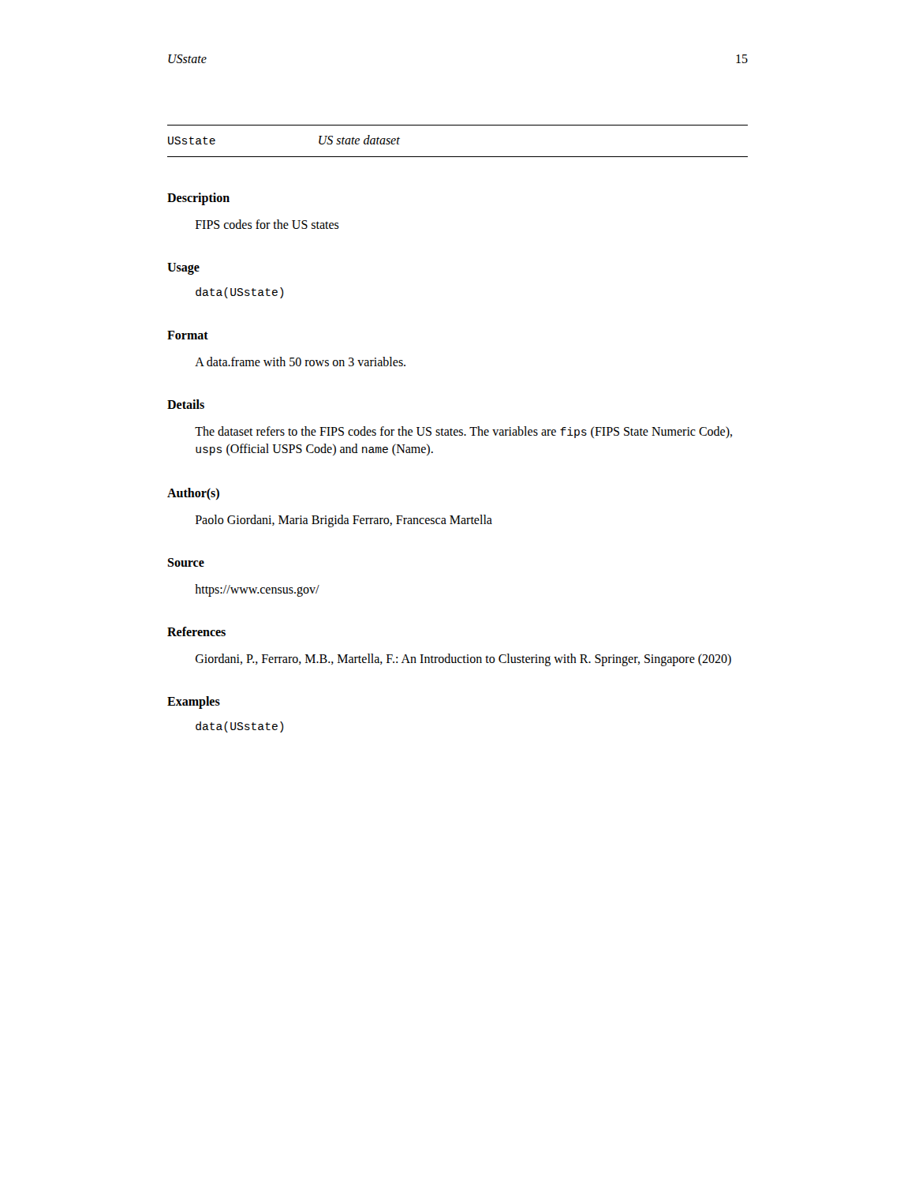USstate 15
USstate US state dataset
Description
FIPS codes for the US states
Usage
data(USstate)
Format
A data.frame with 50 rows on 3 variables.
Details
The dataset refers to the FIPS codes for the US states. The variables are fips (FIPS State Numeric Code), usps (Official USPS Code) and name (Name).
Author(s)
Paolo Giordani, Maria Brigida Ferraro, Francesca Martella
Source
https://www.census.gov/
References
Giordani, P., Ferraro, M.B., Martella, F.: An Introduction to Clustering with R. Springer, Singapore (2020)
Examples
data(USstate)